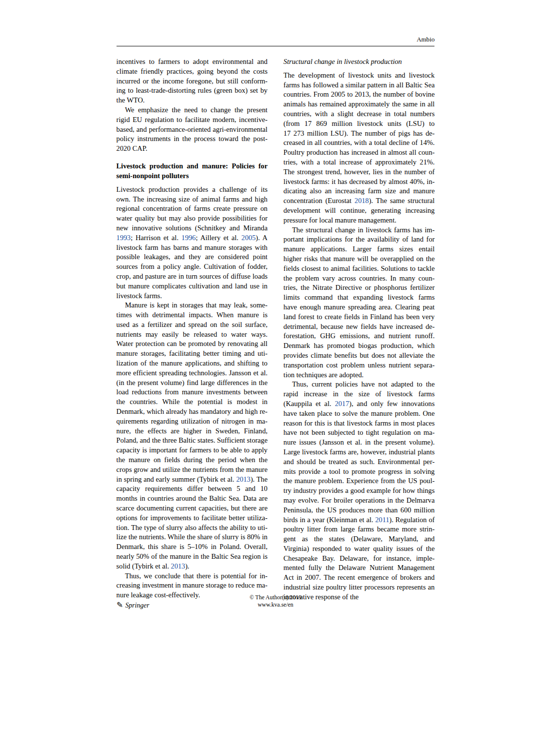Ambio
incentives to farmers to adopt environmental and climate friendly practices, going beyond the costs incurred or the income foregone, but still conforming to least-trade-distorting rules (green box) set by the WTO.
We emphasize the need to change the present rigid EU regulation to facilitate modern, incentive-based, and performance-oriented agri-environmental policy instruments in the process toward the post-2020 CAP.
Livestock production and manure: Policies for semi-nonpoint polluters
Livestock production provides a challenge of its own. The increasing size of animal farms and high regional concentration of farms create pressure on water quality but may also provide possibilities for new innovative solutions (Schnitkey and Miranda 1993; Harrison et al. 1996; Aillery et al. 2005). A livestock farm has barns and manure storages with possible leakages, and they are considered point sources from a policy angle. Cultivation of fodder, crop, and pasture are in turn sources of diffuse loads but manure complicates cultivation and land use in livestock farms.
Manure is kept in storages that may leak, sometimes with detrimental impacts. When manure is used as a fertilizer and spread on the soil surface, nutrients may easily be released to water ways. Water protection can be promoted by renovating all manure storages, facilitating better timing and utilization of the manure applications, and shifting to more efficient spreading technologies. Jansson et al. (in the present volume) find large differences in the load reductions from manure investments between the countries. While the potential is modest in Denmark, which already has mandatory and high requirements regarding utilization of nitrogen in manure, the effects are higher in Sweden, Finland, Poland, and the three Baltic states. Sufficient storage capacity is important for farmers to be able to apply the manure on fields during the period when the crops grow and utilize the nutrients from the manure in spring and early summer (Tybirk et al. 2013). The capacity requirements differ between 5 and 10 months in countries around the Baltic Sea. Data are scarce documenting current capacities, but there are options for improvements to facilitate better utilization. The type of slurry also affects the ability to utilize the nutrients. While the share of slurry is 80% in Denmark, this share is 5–10% in Poland. Overall, nearly 50% of the manure in the Baltic Sea region is solid (Tybirk et al. 2013).
Thus, we conclude that there is potential for increasing investment in manure storage to reduce manure leakage cost-effectively.
Structural change in livestock production
The development of livestock units and livestock farms has followed a similar pattern in all Baltic Sea countries. From 2005 to 2013, the number of bovine animals has remained approximately the same in all countries, with a slight decrease in total numbers (from 17 869 million livestock units (LSU) to 17 273 million LSU). The number of pigs has decreased in all countries, with a total decline of 14%. Poultry production has increased in almost all countries, with a total increase of approximately 21%. The strongest trend, however, lies in the number of livestock farms: it has decreased by almost 40%, indicating also an increasing farm size and manure concentration (Eurostat 2018). The same structural development will continue, generating increasing pressure for local manure management.
The structural change in livestock farms has important implications for the availability of land for manure applications. Larger farms sizes entail higher risks that manure will be overapplied on the fields closest to animal facilities. Solutions to tackle the problem vary across countries. In many countries, the Nitrate Directive or phosphorus fertilizer limits command that expanding livestock farms have enough manure spreading area. Clearing peat land forest to create fields in Finland has been very detrimental, because new fields have increased deforestation, GHG emissions, and nutrient runoff. Denmark has promoted biogas production, which provides climate benefits but does not alleviate the transportation cost problem unless nutrient separation techniques are adopted.
Thus, current policies have not adapted to the rapid increase in the size of livestock farms (Kauppila et al. 2017), and only few innovations have taken place to solve the manure problem. One reason for this is that livestock farms in most places have not been subjected to tight regulation on manure issues (Jansson et al. in the present volume). Large livestock farms are, however, industrial plants and should be treated as such. Environmental permits provide a tool to promote progress in solving the manure problem. Experience from the US poultry industry provides a good example for how things may evolve. For broiler operations in the Delmarva Peninsula, the US produces more than 600 million birds in a year (Kleinman et al. 2011). Regulation of poultry litter from large farms became more stringent as the states (Delaware, Maryland, and Virginia) responded to water quality issues of the Chesapeake Bay. Delaware, for instance, implemented fully the Delaware Nutrient Management Act in 2007. The recent emergence of brokers and industrial size poultry litter processors represents an innovative response of the
✎ Springer
© The Author(s) 2019
www.kva.se/en